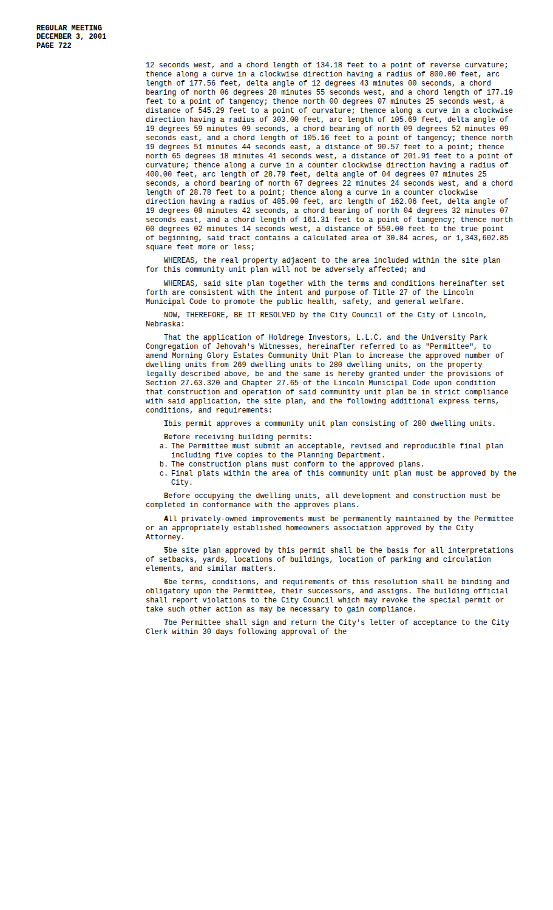REGULAR MEETING
DECEMBER 3, 2001
PAGE 722
12 seconds west, and a chord length of 134.18 feet to a point of reverse curvature; thence along a curve in a clockwise direction having a radius of 800.00 feet, arc length of 177.56 feet, delta angle of 12 degrees 43 minutes 00 seconds, a chord bearing of north 06 degrees 28 minutes 55 seconds west, and a chord length of 177.19 feet to a point of tangency; thence north 00 degrees 07 minutes 25 seconds west, a distance of 545.29 feet to a point of curvature; thence along a curve in a clockwise direction having a radius of 303.00 feet, arc length of 105.69 feet, delta angle of 19 degrees 59 minutes 09 seconds, a chord bearing of north 09 degrees 52 minutes 09 seconds east, and a chord length of 105.16 feet to a point of tangency; thence north 19 degrees 51 minutes 44 seconds east, a distance of 90.57 feet to a point; thence north 65 degrees 18 minutes 41 seconds west, a distance of 201.91 feet to a point of curvature; thence along a curve in a counter clockwise direction having a radius of 400.00 feet, arc length of 28.79 feet, delta angle of 04 degrees 07 minutes 25 seconds, a chord bearing of north 67 degrees 22 minutes 24 seconds west, and a chord length of 28.78 feet to a point; thence along a curve in a counter clockwise direction having a radius of 485.00 feet, arc length of 162.06 feet, delta angle of 19 degrees 08 minutes 42 seconds, a chord bearing of north 04 degrees 32 minutes 07 seconds east, and a chord length of 161.31 feet to a point of tangency; thence north 00 degrees 02 minutes 14 seconds west, a distance of 550.00 feet to the true point of beginning, said tract contains a calculated area of 30.84 acres, or 1,343,602.85 square feet more or less;
WHEREAS, the real property adjacent to the area included within the site plan for this community unit plan will not be adversely affected; and
WHEREAS, said site plan together with the terms and conditions hereinafter set forth are consistent with the intent and purpose of Title 27 of the Lincoln Municipal Code to promote the public health, safety, and general welfare.
NOW, THEREFORE, BE IT RESOLVED by the City Council of the City of Lincoln, Nebraska:
That the application of Holdrege Investors, L.L.C. and the University Park Congregation of Jehovah's Witnesses, hereinafter referred to as "Permittee", to amend Morning Glory Estates Community Unit Plan to increase the approved number of dwelling units from 269 dwelling units to 280 dwelling units, on the property legally described above, be and the same is hereby granted under the provisions of Section 27.63.320 and Chapter 27.65 of the Lincoln Municipal Code upon condition that construction and operation of said community unit plan be in strict compliance with said application, the site plan, and the following additional express terms, conditions, and requirements:
1. This permit approves a community unit plan consisting of 280 dwelling units.
2. Before receiving building permits:
a. The Permittee must submit an acceptable, revised and reproducible final plan including five copies to the Planning Department.
b. The construction plans must conform to the approved plans.
c. Final plats within the area of this community unit plan must be approved by the City.
3. Before occupying the dwelling units, all development and construction must be completed in conformance with the approves plans.
4. All privately-owned improvements must be permanently maintained by the Permittee or an appropriately established homeowners association approved by the City Attorney.
5. The site plan approved by this permit shall be the basis for all interpretations of setbacks, yards, locations of buildings, location of parking and circulation elements, and similar matters.
6. The terms, conditions, and requirements of this resolution shall be binding and obligatory upon the Permittee, their successors, and assigns. The building official shall report violations to the City Council which may revoke the special permit or take such other action as may be necessary to gain compliance.
7. The Permittee shall sign and return the City's letter of acceptance to the City Clerk within 30 days following approval of the